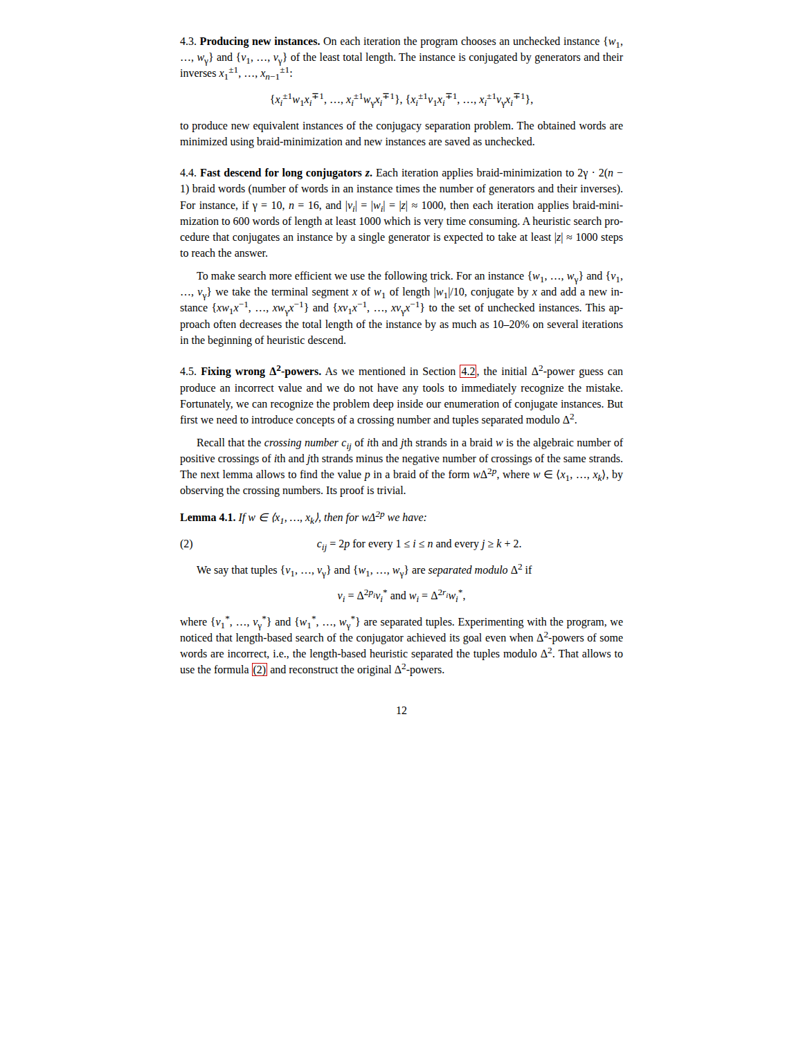4.3. Producing new instances. On each iteration the program chooses an unchecked instance {w1, …, wγ} and {v1, …, vγ} of the least total length. The instance is conjugated by generators and their inverses x1±1, …, xn−1±1:
{xi±1w1xi∓1, …, xi±1wγxi∓1}, {xi±1v1xi∓1, …, xi±1vγxi∓1},
to produce new equivalent instances of the conjugacy separation problem. The obtained words are minimized using braid-minimization and new instances are saved as unchecked.
4.4. Fast descend for long conjugators z. Each iteration applies braid-minimization to 2γ · 2(n − 1) braid words (number of words in an instance times the number of generators and their inverses). For instance, if γ = 10, n = 16, and |vi| = |wi| = |z| ≈ 1000, then each iteration applies braid-minimization to 600 words of length at least 1000 which is very time consuming. A heuristic search procedure that conjugates an instance by a single generator is expected to take at least |z| ≈ 1000 steps to reach the answer.
To make search more efficient we use the following trick. For an instance {w1, …, wγ} and {v1, …, vγ} we take the terminal segment x of w1 of length |w1|/10, conjugate by x and add a new instance {xw1x−1, …, xwγx−1} and {xv1x−1, …, xvγx−1} to the set of unchecked instances. This approach often decreases the total length of the instance by as much as 10–20% on several iterations in the beginning of heuristic descend.
4.5. Fixing wrong Δ2-powers. As we mentioned in Section 4.2, the initial Δ2-power guess can produce an incorrect value and we do not have any tools to immediately recognize the mistake. Fortunately, we can recognize the problem deep inside our enumeration of conjugate instances. But first we need to introduce concepts of a crossing number and tuples separated modulo Δ2.
Recall that the crossing number cij of ith and jth strands in a braid w is the algebraic number of positive crossings of ith and jth strands minus the negative number of crossings of the same strands. The next lemma allows to find the value p in a braid of the form w Δ2p, where w ∈ ⟨x1, …, xk⟩, by observing the crossing numbers. Its proof is trivial.
Lemma 4.1. If w ∈ ⟨x1, …, xk⟩, then for w Δ2p we have:
(2)
cij = 2p for every 1 ≤ i ≤ n and every j ≥ k + 2.
We say that tuples {v1, …, vγ} and {w1, …, wγ} are separated modulo Δ2 if
vi = Δ2pivi* and wi = Δ2riwi*,
where {v1*, …, vγ*} and {w1*, …, wγ*} are separated tuples. Experimenting with the program, we noticed that length-based search of the conjugator achieved its goal even when Δ2-powers of some words are incorrect, i.e., the length-based heuristic separated the tuples modulo Δ2. That allows to use the formula (2) and reconstruct the original Δ2-powers.
12